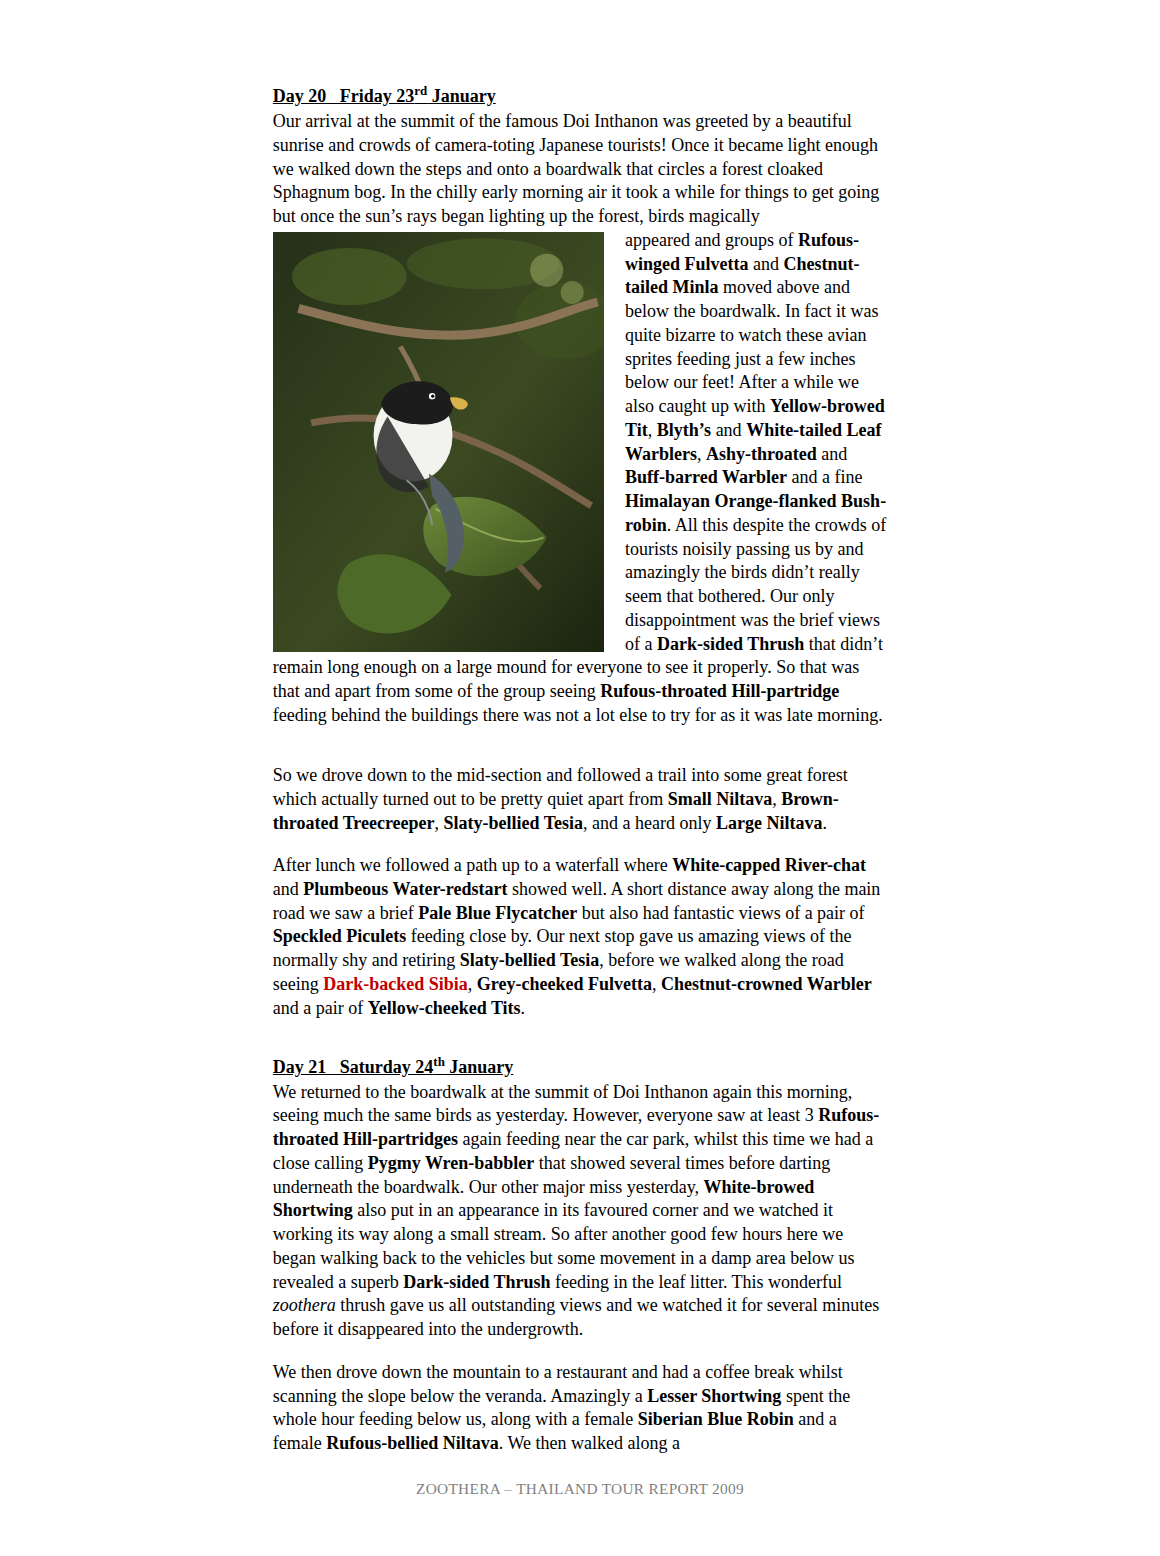Day 20 Friday 23rd January
Our arrival at the summit of the famous Doi Inthanon was greeted by a beautiful sunrise and crowds of camera-toting Japanese tourists! Once it became light enough we walked down the steps and onto a boardwalk that circles a forest cloaked Sphagnum bog. In the chilly early morning air it took a while for things to get going but once the sun’s rays began lighting up the forest, birds magically
appeared and groups of Rufous-winged Fulvetta and Chestnut-tailed Minla moved above and below the boardwalk. In fact it was quite bizarre to watch these avian sprites feeding just a few inches below our feet! After a while we also caught up with Yellow-browed Tit, Blyth’s and White-tailed Leaf Warblers, Ashy-throated and Buff-barred Warbler and a fine Himalayan Orange-flanked Bush-robin. All this despite the crowds of tourists noisily passing us by and amazingly the birds didn’t really seem that bothered. Our only disappointment was the brief views of a Dark-sided Thrush that didn’t remain long enough on a large mound for everyone to see it properly. So that was that and apart from some of the group seeing Rufous-throated Hill-partridge feeding behind the buildings there was not a lot else to try for as it was late morning.
So we drove down to the mid-section and followed a trail into some great forest which actually turned out to be pretty quiet apart from Small Niltava, Brown-throated Treecreeper, Slaty-bellied Tesia, and a heard only Large Niltava.
After lunch we followed a path up to a waterfall where White-capped River-chat and Plumbeous Water-redstart showed well. A short distance away along the main road we saw a brief Pale Blue Flycatcher but also had fantastic views of a pair of Speckled Piculets feeding close by. Our next stop gave us amazing views of the normally shy and retiring Slaty-bellied Tesia, before we walked along the road seeing Dark-backed Sibia, Grey-cheeked Fulvetta, Chestnut-crowned Warbler and a pair of Yellow-cheeked Tits.
Day 21 Saturday 24th January
We returned to the boardwalk at the summit of Doi Inthanon again this morning, seeing much the same birds as yesterday. However, everyone saw at least 3 Rufous-throated Hill-partridges again feeding near the car park, whilst this time we had a close calling Pygmy Wren-babbler that showed several times before darting underneath the boardwalk. Our other major miss yesterday, White-browed Shortwing also put in an appearance in its favoured corner and we watched it working its way along a small stream. So after another good few hours here we began walking back to the vehicles but some movement in a damp area below us revealed a superb Dark-sided Thrush feeding in the leaf litter. This wonderful zoothera thrush gave us all outstanding views and we watched it for several minutes before it disappeared into the undergrowth.
We then drove down the mountain to a restaurant and had a coffee break whilst scanning the slope below the veranda. Amazingly a Lesser Shortwing spent the whole hour feeding below us, along with a female Siberian Blue Robin and a female Rufous-bellied Niltava. We then walked along a
ZOOTHERA – THAILAND TOUR REPORT 2009